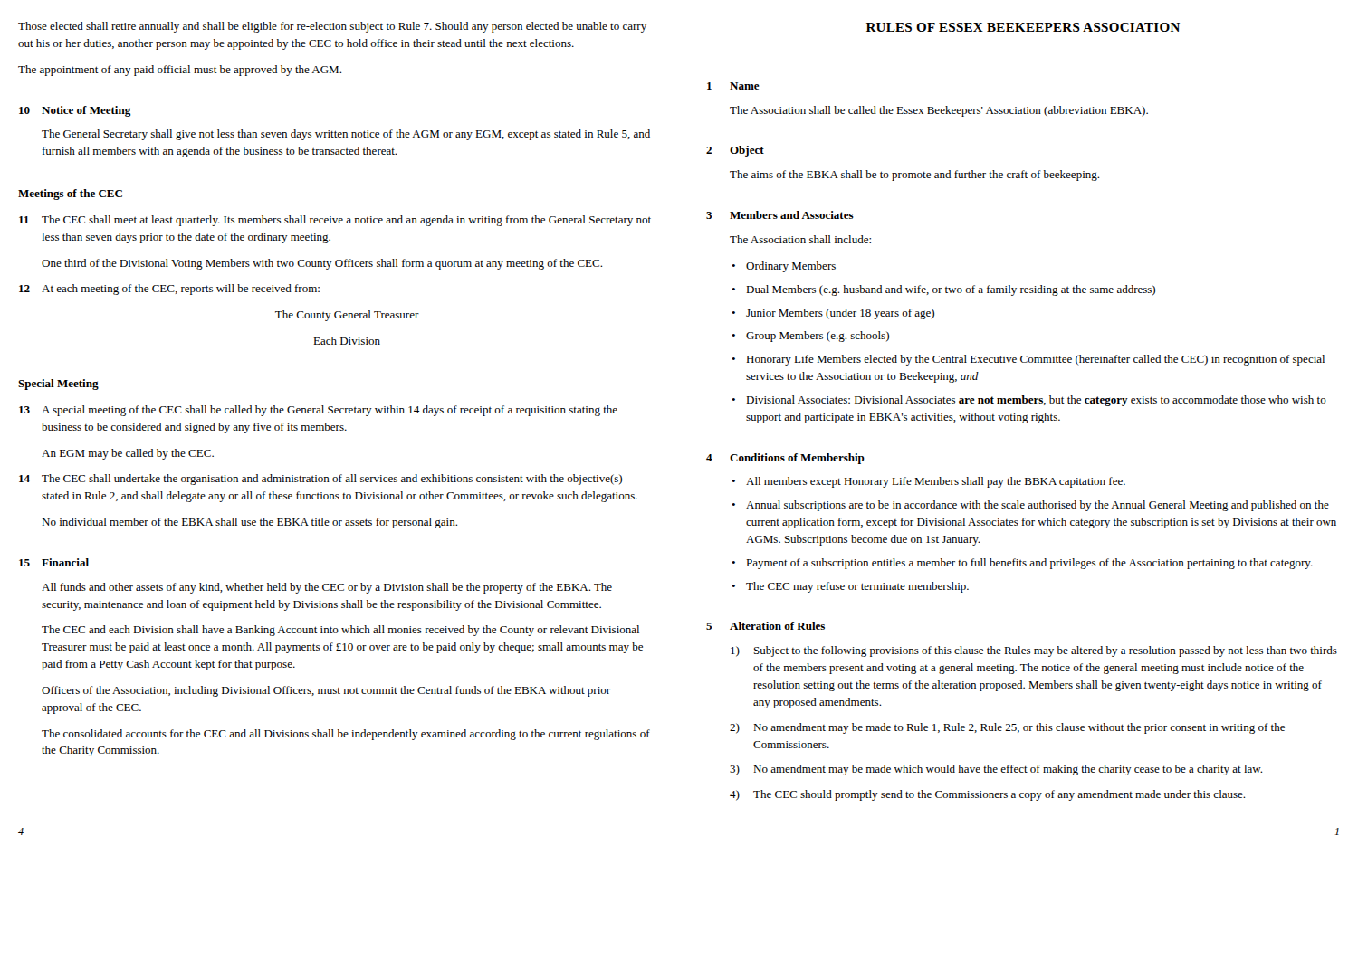Those elected shall retire annually and shall be eligible for re-election subject to Rule 7. Should any person elected be unable to carry out his or her duties, another person may be appointed by the CEC to hold office in their stead until the next elections.
The appointment of any paid official must be approved by the AGM.
10 Notice of Meeting
The General Secretary shall give not less than seven days written notice of the AGM or any EGM, except as stated in Rule 5, and furnish all members with an agenda of the business to be transacted thereat.
Meetings of the CEC
11
The CEC shall meet at least quarterly. Its members shall receive a notice and an agenda in writing from the General Secretary not less than seven days prior to the date of the ordinary meeting.
One third of the Divisional Voting Members with two County Officers shall form a quorum at any meeting of the CEC.
12
At each meeting of the CEC, reports will be received from:
The County General Treasurer
Each Division
Special Meeting
13
A special meeting of the CEC shall be called by the General Secretary within 14 days of receipt of a requisition stating the business to be considered and signed by any five of its members.
An EGM may be called by the CEC.
14
The CEC shall undertake the organisation and administration of all services and exhibitions consistent with the objective(s) stated in Rule 2, and shall delegate any or all of these functions to Divisional or other Committees, or revoke such delegations.
No individual member of the EBKA shall use the EBKA title or assets for personal gain.
15 Financial
All funds and other assets of any kind, whether held by the CEC or by a Division shall be the property of the EBKA. The security, maintenance and loan of equipment held by Divisions shall be the responsibility of the Divisional Committee.
The CEC and each Division shall have a Banking Account into which all monies received by the County or relevant Divisional Treasurer must be paid at least once a month. All payments of £10 or over are to be paid only by cheque; small amounts may be paid from a Petty Cash Account kept for that purpose.
Officers of the Association, including Divisional Officers, must not commit the Central funds of the EBKA without prior approval of the CEC.
The consolidated accounts for the CEC and all Divisions shall be independently examined according to the current regulations of the Charity Commission.
4
RULES OF ESSEX BEEKEEPERS ASSOCIATION
1 Name
The Association shall be called the Essex Beekeepers' Association (abbreviation EBKA).
2 Object
The aims of the EBKA shall be to promote and further the craft of beekeeping.
3 Members and Associates
The Association shall include:
Ordinary Members
Dual Members (e.g. husband and wife, or two of a family residing at the same address)
Junior Members (under 18 years of age)
Group Members (e.g. schools)
Honorary Life Members elected by the Central Executive Committee (hereinafter called the CEC) in recognition of special services to the Association or to Beekeeping, and
Divisional Associates: Divisional Associates are not members, but the category exists to accommodate those who wish to support and participate in EBKA's activities, without voting rights.
4 Conditions of Membership
All members except Honorary Life Members shall pay the BBKA capitation fee.
Annual subscriptions are to be in accordance with the scale authorised by the Annual General Meeting and published on the current application form, except for Divisional Associates for which category the subscription is set by Divisions at their own AGMs. Subscriptions become due on 1st January.
Payment of a subscription entitles a member to full benefits and privileges of the Association pertaining to that category.
The CEC may refuse or terminate membership.
5 Alteration of Rules
Subject to the following provisions of this clause the Rules may be altered by a resolution passed by not less than two thirds of the members present and voting at a general meeting. The notice of the general meeting must include notice of the resolution setting out the terms of the alteration proposed. Members shall be given twenty-eight days notice in writing of any proposed amendments.
No amendment may be made to Rule 1, Rule 2, Rule 25, or this clause without the prior consent in writing of the Commissioners.
No amendment may be made which would have the effect of making the charity cease to be a charity at law.
The CEC should promptly send to the Commissioners a copy of any amendment made under this clause.
1